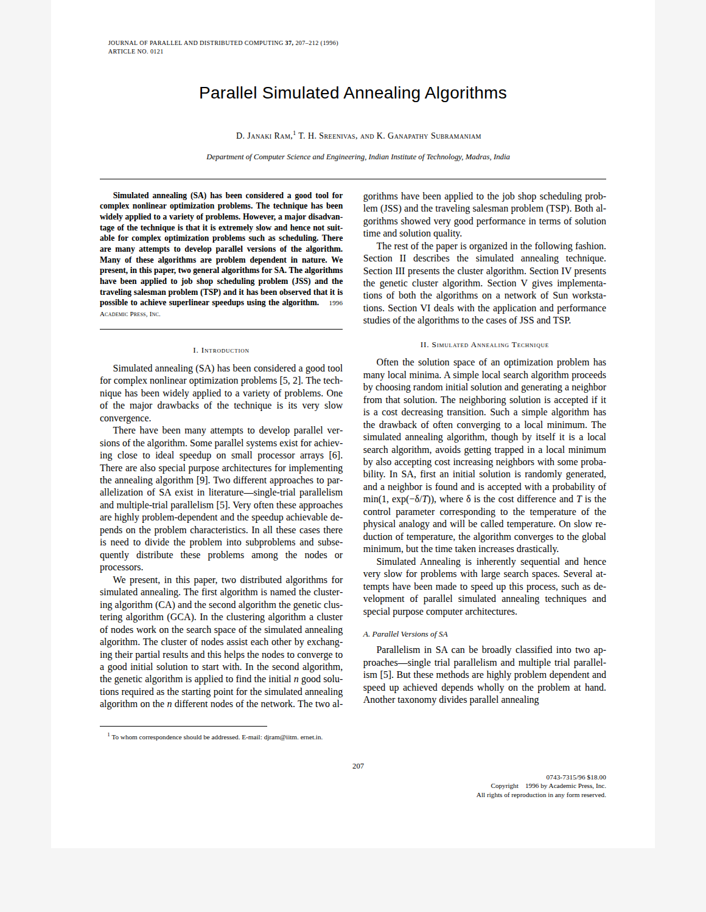Journal of Parallel and Distributed Computing 37, 207–212 (1996)
Article No. 0121
Parallel Simulated Annealing Algorithms
D. Janaki Ram,1 T. H. Sreenivas, and K. Ganapathy Subramaniam
Department of Computer Science and Engineering, Indian Institute of Technology, Madras, India
Simulated annealing (SA) has been considered a good tool for complex nonlinear optimization problems. The technique has been widely applied to a variety of problems. However, a major disadvantage of the technique is that it is extremely slow and hence not suitable for complex optimization problems such as scheduling. There are many attempts to develop parallel versions of the algorithm. Many of these algorithms are problem dependent in nature. We present, in this paper, two general algorithms for SA. The algorithms have been applied to job shop scheduling problem (JSS) and the traveling salesman problem (TSP) and it has been observed that it is possible to achieve superlinear speedups using the algorithm. 1996 Academic Press, Inc.
I. Introduction
Simulated annealing (SA) has been considered a good tool for complex nonlinear optimization problems [5, 2]. The technique has been widely applied to a variety of problems. One of the major drawbacks of the technique is its very slow convergence.
There have been many attempts to develop parallel versions of the algorithm. Some parallel systems exist for achieving close to ideal speedup on small processor arrays [6]. There are also special purpose architectures for implementing the annealing algorithm [9]. Two different approaches to parallelization of SA exist in literature—single-trial parallelism and multiple-trial parallelism [5]. Very often these approaches are highly problem-dependent and the speedup achievable depends on the problem characteristics. In all these cases there is need to divide the problem into subproblems and subsequently distribute these problems among the nodes or processors.
We present, in this paper, two distributed algorithms for simulated annealing. The first algorithm is named the clustering algorithm (CA) and the second algorithm the genetic clustering algorithm (GCA). In the clustering algorithm a cluster of nodes work on the search space of the simulated annealing algorithm. The cluster of nodes assist each other by exchanging their partial results and this helps the nodes to converge to a good initial solution to start with. In the second algorithm, the genetic algorithm is applied to find the initial n good solutions required as the starting point for the simulated annealing algorithm on the n different nodes of the network. The two algorithms have been applied to the job shop scheduling problem (JSS) and the traveling salesman problem (TSP). Both algorithms showed very good performance in terms of solution time and solution quality.
The rest of the paper is organized in the following fashion. Section II describes the simulated annealing technique. Section III presents the cluster algorithm. Section IV presents the genetic cluster algorithm. Section V gives implementations of both the algorithms on a network of Sun workstations. Section VI deals with the application and performance studies of the algorithms to the cases of JSS and TSP.
II. Simulated Annealing Technique
Often the solution space of an optimization problem has many local minima. A simple local search algorithm proceeds by choosing random initial solution and generating a neighbor from that solution. The neighboring solution is accepted if it is a cost decreasing transition. Such a simple algorithm has the drawback of often converging to a local minimum. The simulated annealing algorithm, though by itself it is a local search algorithm, avoids getting trapped in a local minimum by also accepting cost increasing neighbors with some probability. In SA, first an initial solution is randomly generated, and a neighbor is found and is accepted with a probability of min(1, exp(−δ/T)), where δ is the cost difference and T is the control parameter corresponding to the temperature of the physical analogy and will be called temperature. On slow reduction of temperature, the algorithm converges to the global minimum, but the time taken increases drastically.
Simulated Annealing is inherently sequential and hence very slow for problems with large search spaces. Several attempts have been made to speed up this process, such as development of parallel simulated annealing techniques and special purpose computer architectures.
A. Parallel Versions of SA
Parallelism in SA can be broadly classified into two approaches—single trial parallelism and multiple trial parallelism [5]. But these methods are highly problem dependent and speed up achieved depends wholly on the problem at hand. Another taxonomy divides parallel annealing
1 To whom correspondence should be addressed. E-mail: djram@iitm. ernet.in.
207
0743-7315/96 $18.00
Copyright 1996 by Academic Press, Inc.
All rights of reproduction in any form reserved.